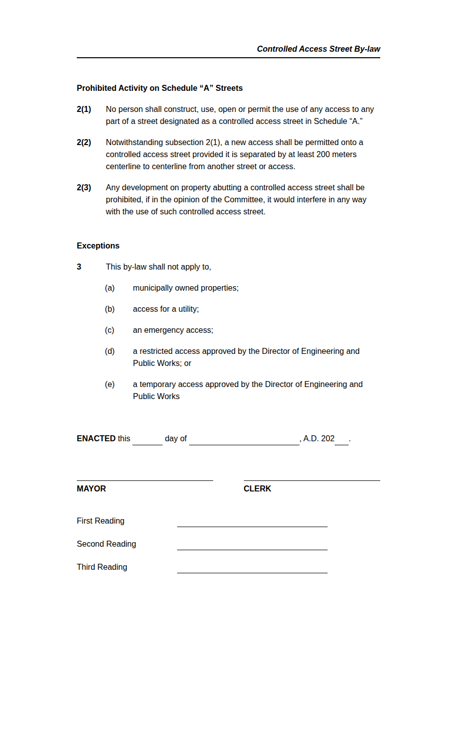Controlled Access Street By-law
Prohibited Activity on Schedule “A” Streets
2(1)
No person shall construct, use, open or permit the use of any access to any part of a street designated as a controlled access street in Schedule “A.”
2(2)
Notwithstanding subsection 2(1), a new access shall be permitted onto a controlled access street provided it is separated by at least 200 meters centerline to centerline from another street or access.
2(3)
Any development on property abutting a controlled access street shall be prohibited, if in the opinion of the Committee, it would interfere in any way with the use of such controlled access street.
Exceptions
3
This by-law shall not apply to,
(a)
municipally owned properties;
(b)
access for a utility;
(c)
an emergency access;
(d)
a restricted access approved by the Director of Engineering and Public Works; or
(e)
a temporary access approved by the Director of Engineering and Public Works
ENACTED this day of , A.D. 202 .
MAYOR
CLERK
First Reading
Second Reading
Third Reading